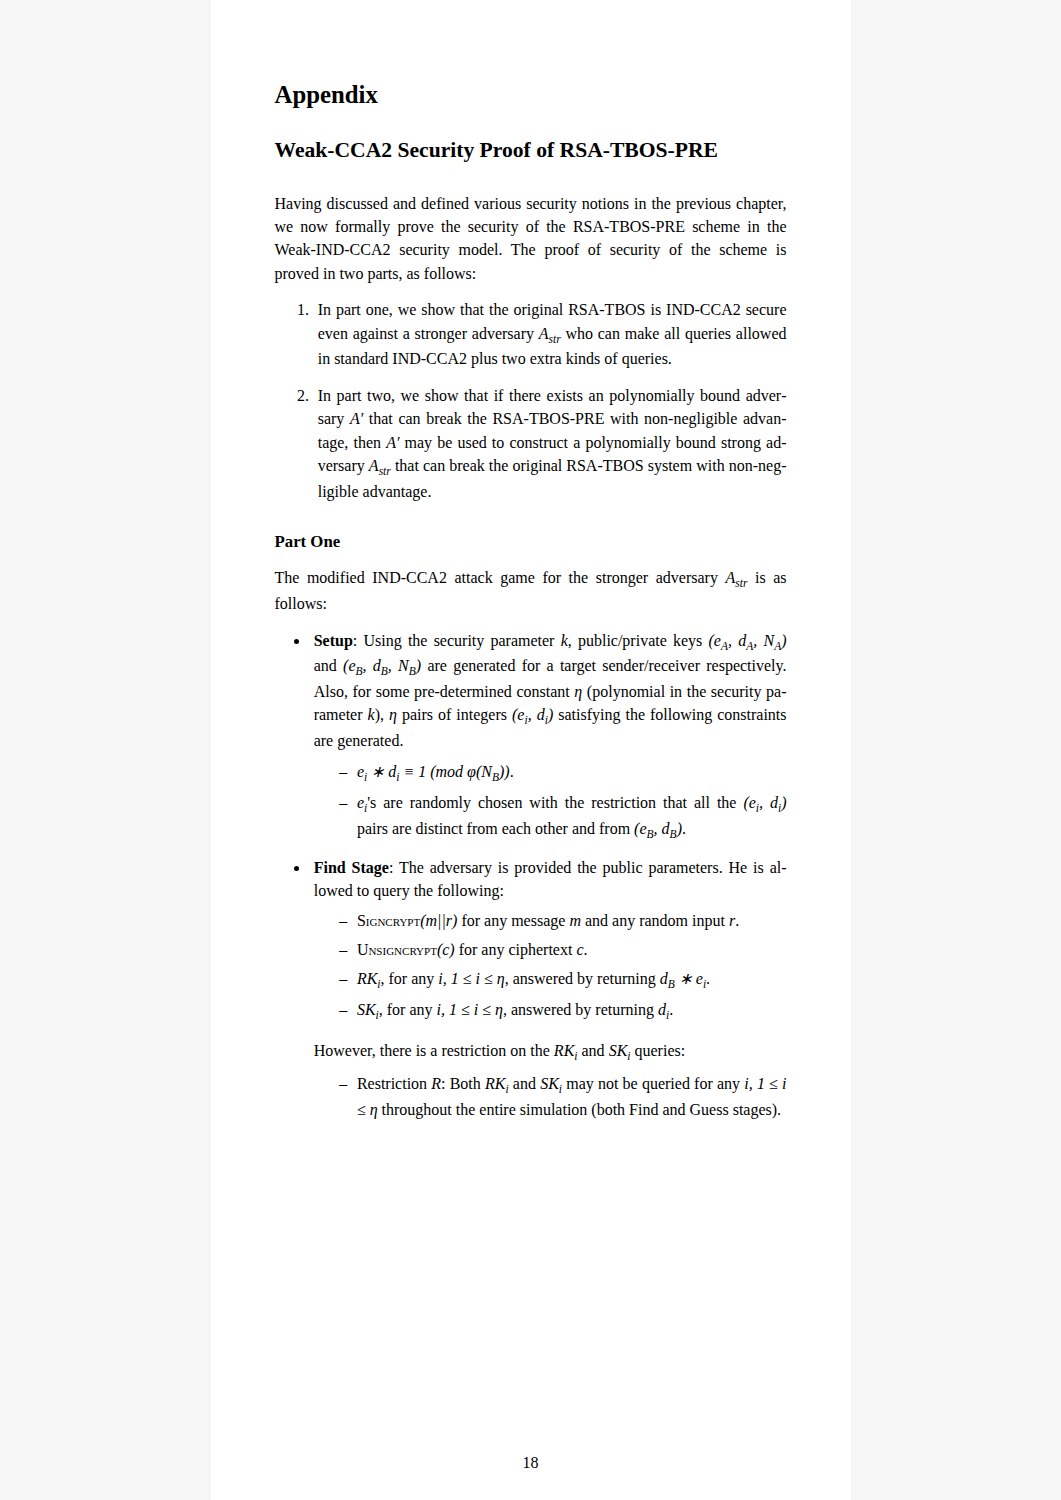Appendix
Weak-CCA2 Security Proof of RSA-TBOS-PRE
Having discussed and defined various security notions in the previous chapter, we now formally prove the security of the RSA-TBOS-PRE scheme in the Weak-IND-CCA2 security model. The proof of security of the scheme is proved in two parts, as follows:
In part one, we show that the original RSA-TBOS is IND-CCA2 secure even against a stronger adversary Astr who can make all queries allowed in standard IND-CCA2 plus two extra kinds of queries.
In part two, we show that if there exists an polynomially bound adversary A′ that can break the RSA-TBOS-PRE with non-negligible advantage, then A′ may be used to construct a polynomially bound strong adversary Astr that can break the original RSA-TBOS system with non-negligible advantage.
Part One
The modified IND-CCA2 attack game for the stronger adversary Astr is as follows:
Setup: Using the security parameter k, public/private keys (eA, dA, NA) and (eB, dB, NB) are generated for a target sender/receiver respectively. Also, for some pre-determined constant η (polynomial in the security parameter k), η pairs of integers (ei, di) satisfying the following constraints are generated.
ei ∗ di ≡ 1 (mod φ(NB)).
ei's are randomly chosen with the restriction that all the (ei, di) pairs are distinct from each other and from (eB, dB).
Find Stage: The adversary is provided the public parameters. He is allowed to query the following:
Signcrypt(m||r) for any message m and any random input r.
Unsigncrypt(c) for any ciphertext c.
RKi, for any i, 1 ≤ i ≤ η, answered by returning dB ∗ ei.
SKi, for any i, 1 ≤ i ≤ η, answered by returning di.
However, there is a restriction on the RKi and SKi queries:
Restriction R: Both RKi and SKi may not be queried for any i, 1 ≤ i ≤ η throughout the entire simulation (both Find and Guess stages).
18